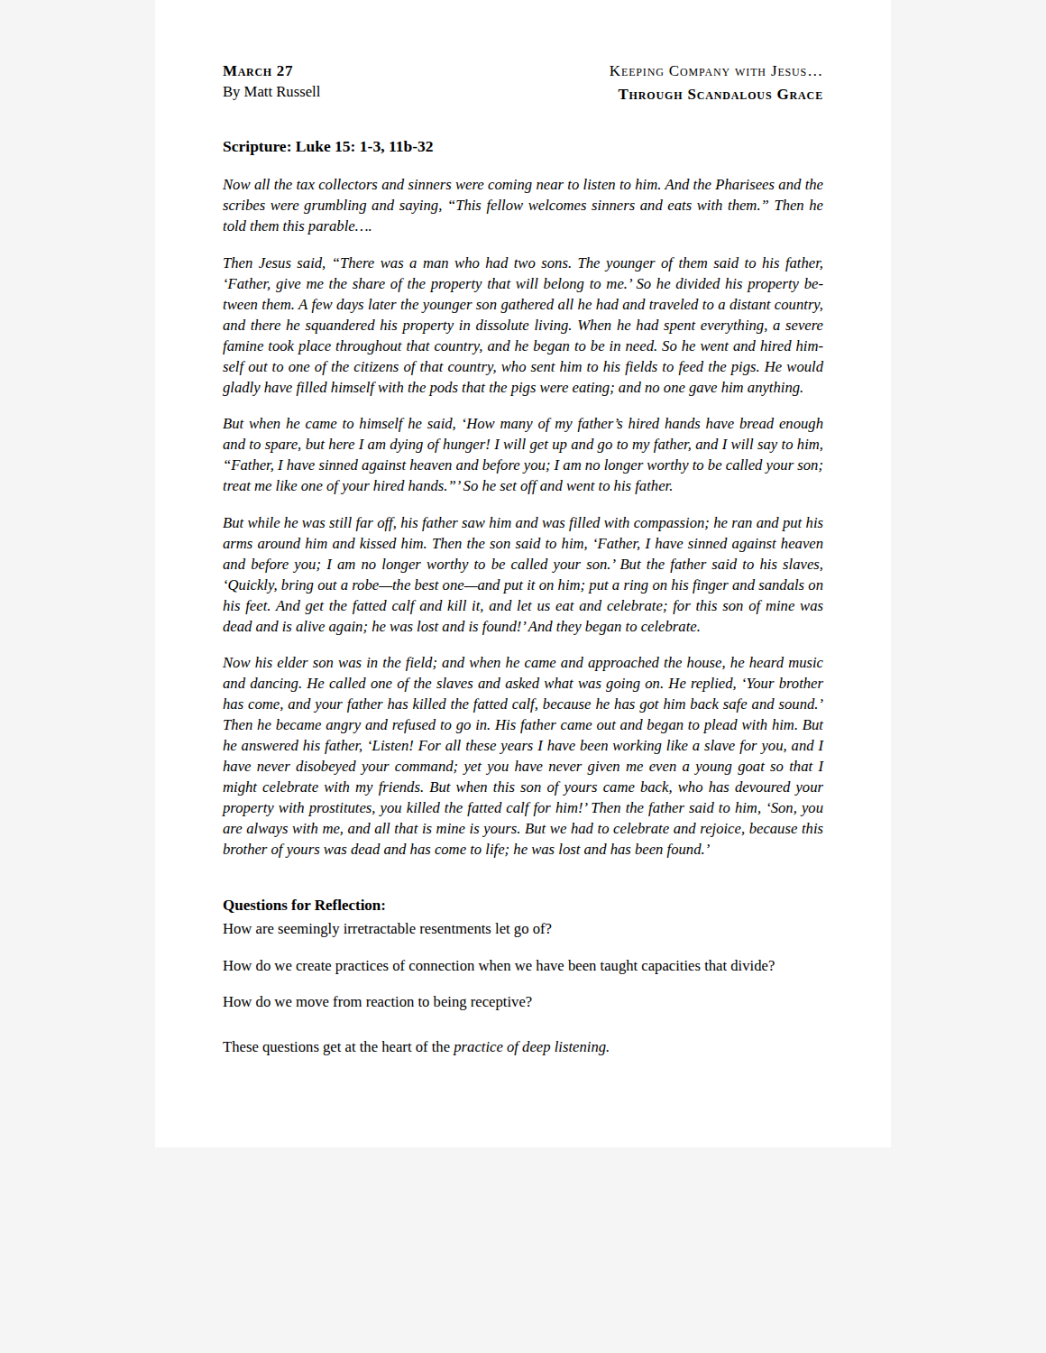March 27
By Matt Russell
Keeping Company with Jesus…
Through Scandalous Grace
Scripture: Luke 15: 1-3, 11b-32
Now all the tax collectors and sinners were coming near to listen to him. And the Pharisees and the scribes were grumbling and saying, “This fellow welcomes sinners and eats with them.” Then he told them this parable….
Then Jesus said, “There was a man who had two sons. The younger of them said to his father, ‘Father, give me the share of the property that will belong to me.’ So he divided his property between them. A few days later the younger son gathered all he had and traveled to a distant country, and there he squandered his property in dissolute living. When he had spent everything, a severe famine took place throughout that country, and he began to be in need. So he went and hired himself out to one of the citizens of that country, who sent him to his fields to feed the pigs. He would gladly have filled himself with the pods that the pigs were eating; and no one gave him anything.
But when he came to himself he said, ‘How many of my father’s hired hands have bread enough and to spare, but here I am dying of hunger! I will get up and go to my father, and I will say to him, “Father, I have sinned against heaven and before you; I am no longer worthy to be called your son; treat me like one of your hired hands.”’ So he set off and went to his father.
But while he was still far off, his father saw him and was filled with compassion; he ran and put his arms around him and kissed him. Then the son said to him, ‘Father, I have sinned against heaven and before you; I am no longer worthy to be called your son.’ But the father said to his slaves, ‘Quickly, bring out a robe—the best one—and put it on him; put a ring on his finger and sandals on his feet. And get the fatted calf and kill it, and let us eat and celebrate; for this son of mine was dead and is alive again; he was lost and is found!’ And they began to celebrate.
Now his elder son was in the field; and when he came and approached the house, he heard music and dancing. He called one of the slaves and asked what was going on. He replied, ‘Your brother has come, and your father has killed the fatted calf, because he has got him back safe and sound.’ Then he became angry and refused to go in. His father came out and began to plead with him. But he answered his father, ‘Listen! For all these years I have been working like a slave for you, and I have never disobeyed your command; yet you have never given me even a young goat so that I might celebrate with my friends. But when this son of yours came back, who has devoured your property with prostitutes, you killed the fatted calf for him!’ Then the father said to him, ‘Son, you are always with me, and all that is mine is yours. But we had to celebrate and rejoice, because this brother of yours was dead and has come to life; he was lost and has been found.’
Questions for Reflection:
How are seemingly irretractable resentments let go of?
How do we create practices of connection when we have been taught capacities that divide?
How do we move from reaction to being receptive?
These questions get at the heart of the practice of deep listening.